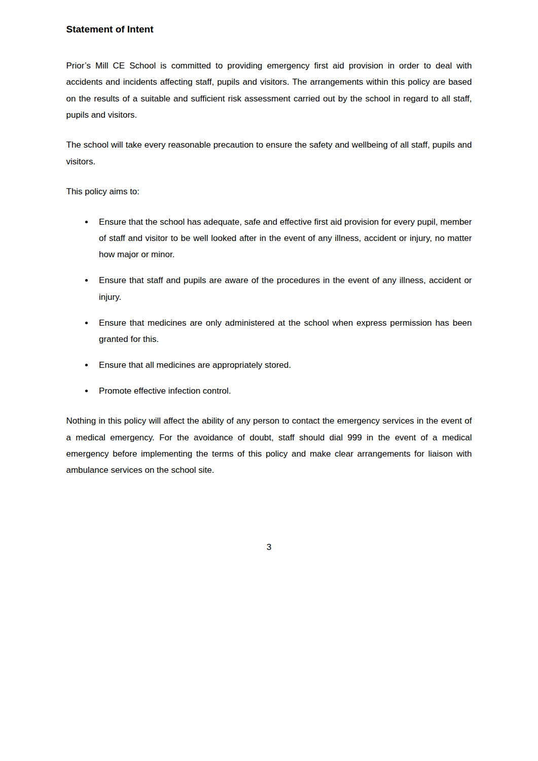Statement of Intent
Prior’s Mill CE School is committed to providing emergency first aid provision in order to deal with accidents and incidents affecting staff, pupils and visitors. The arrangements within this policy are based on the results of a suitable and sufficient risk assessment carried out by the school in regard to all staff, pupils and visitors.
The school will take every reasonable precaution to ensure the safety and wellbeing of all staff, pupils and visitors.
This policy aims to:
Ensure that the school has adequate, safe and effective first aid provision for every pupil, member of staff and visitor to be well looked after in the event of any illness, accident or injury, no matter how major or minor.
Ensure that staff and pupils are aware of the procedures in the event of any illness, accident or injury.
Ensure that medicines are only administered at the school when express permission has been granted for this.
Ensure that all medicines are appropriately stored.
Promote effective infection control.
Nothing in this policy will affect the ability of any person to contact the emergency services in the event of a medical emergency. For the avoidance of doubt, staff should dial 999 in the event of a medical emergency before implementing the terms of this policy and make clear arrangements for liaison with ambulance services on the school site.
3